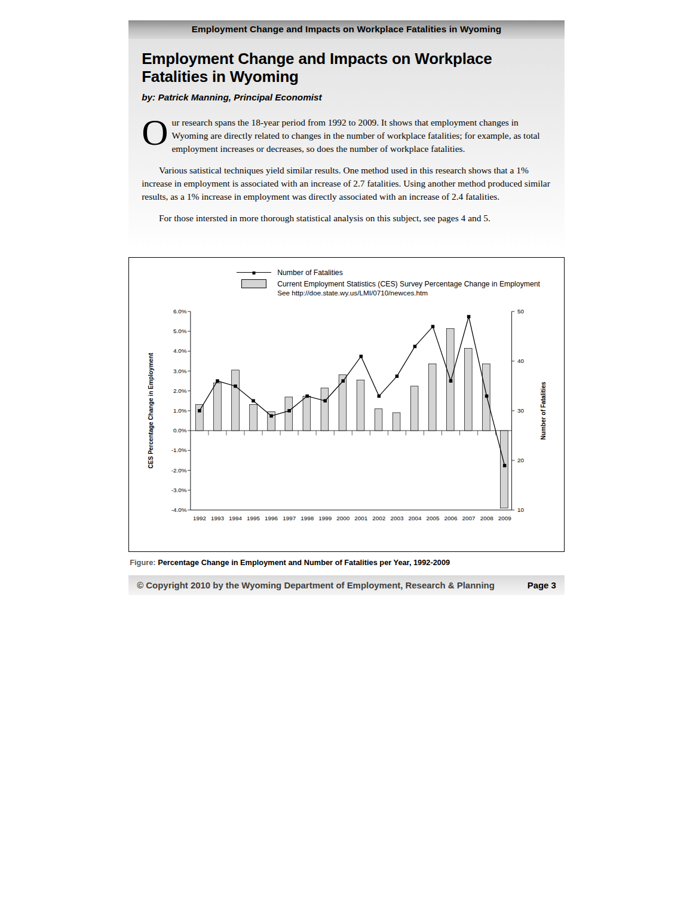Employment Change and Impacts on Workplace Fatalities in Wyoming
Employment Change and Impacts on Workplace Fatalities in Wyoming
by: Patrick Manning, Principal Economist
Our research spans the 18-year period from 1992 to 2009. It shows that employment changes in Wyoming are directly related to changes in the number of workplace fatalities; for example, as total employment increases or decreases, so does the number of workplace fatalities.
Various satistical techniques yield similar results. One method used in this research shows that a 1% increase in employment is associated with an increase of 2.7 fatalities. Using another method produced similar results, as a 1% increase in employment was directly associated with an increase of 2.4 fatalities.
For those intersted in more thorough statistical analysis on this subject, see pages 4 and 5.
Number of Fatalities
Current Employment Statistics (CES) Survey Percentage Change in Employment
See http://doe.state.wy.us/LMI/0710/newces.htm
6.0% 5.0% 4.0% 3.0% 2.0% 1.0% 0.0% -1.0% -2.0% -3.0% -4.0% 50 40 30 20 10 1992 1993 1994 1995 1996 1997 1998 1999 2000 2001 2002 2003 2004 2005 2006 2007 2008 2009 CES Percentage Change in Employment Number of Fatalities
Figure: Percentage Change in Employment and Number of Fatalities per Year, 1992-2009
© Copyright 2010 by the Wyoming Department of Employment, Research & Planning
Page 3